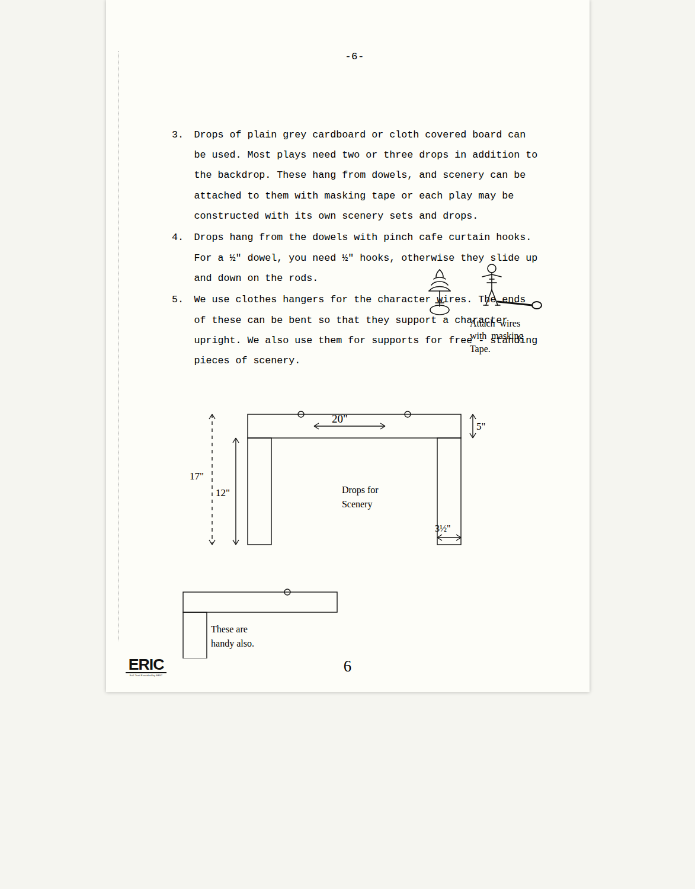-6-
3. Drops of plain grey cardboard or cloth covered board can be used. Most plays need two or three drops in addition to the backdrop. These hang from dowels, and scenery can be attached to them with masking tape or each play may be constructed with its own scenery sets and drops.
4. Drops hang from the dowels with pinch cafe curtain hooks. For a ½" dowel, you need ½" hooks, otherwise they slide up and down on the rods.
5. We use clothes hangers for the character wires. The ends of these can be bent so that they support a character upright. We also use them for supports for free - standing pieces of scenery.
Attach wires
with masking
Tape.
20" 5" 17" 12" 3½"
Drops for
Scenery
These are
handy also.
ERIC
Full Text Provided by ERIC
6